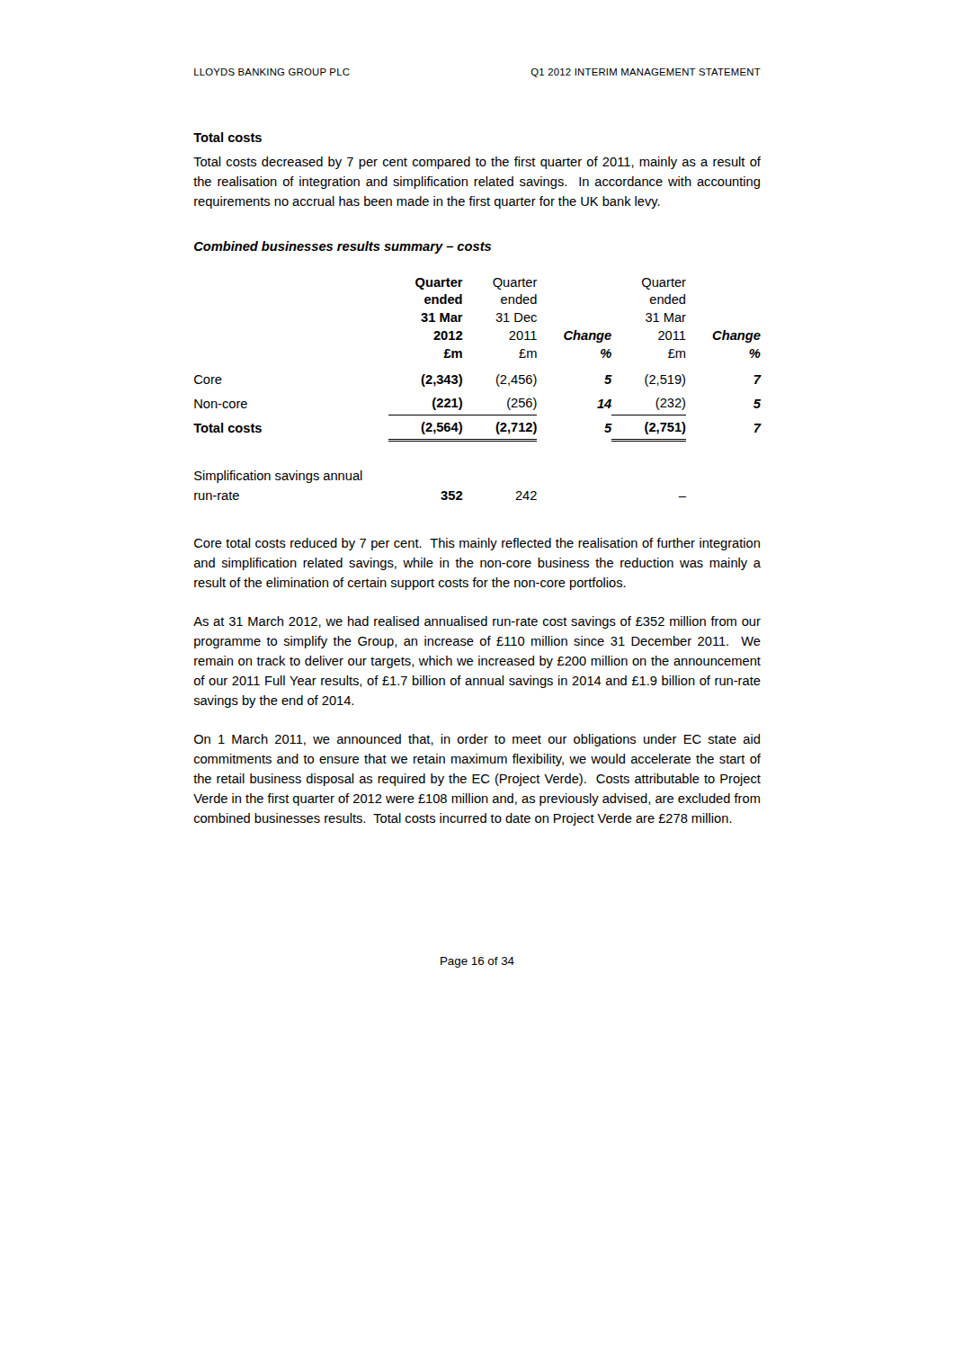LLOYDS BANKING GROUP PLC
Q1 2012 INTERIM MANAGEMENT STATEMENT
Total costs
Total costs decreased by 7 per cent compared to the first quarter of 2011, mainly as a result of the realisation of integration and simplification related savings. In accordance with accounting requirements no accrual has been made in the first quarter for the UK bank levy.
Combined businesses results summary – costs
| | Quarter ended 31 Mar 2012 £m | Quarter ended 31 Dec 2011 £m | Change % | Quarter ended 31 Mar 2011 £m | Change % |
| --- | --- | --- | --- | --- | --- |
| Core | (2,343) | (2,456) | 5 | (2,519) | 7 |
| Non-core | (221) | (256) | 14 | (232) | 5 |
| Total costs | (2,564) | (2,712) | 5 | (2,751) | 7 |
| Simplification savings annual run-rate | 352 | 242 | | – | |
Core total costs reduced by 7 per cent. This mainly reflected the realisation of further integration and simplification related savings, while in the non-core business the reduction was mainly a result of the elimination of certain support costs for the non-core portfolios.
As at 31 March 2012, we had realised annualised run-rate cost savings of £352 million from our programme to simplify the Group, an increase of £110 million since 31 December 2011. We remain on track to deliver our targets, which we increased by £200 million on the announcement of our 2011 Full Year results, of £1.7 billion of annual savings in 2014 and £1.9 billion of run-rate savings by the end of 2014.
On 1 March 2011, we announced that, in order to meet our obligations under EC state aid commitments and to ensure that we retain maximum flexibility, we would accelerate the start of the retail business disposal as required by the EC (Project Verde). Costs attributable to Project Verde in the first quarter of 2012 were £108 million and, as previously advised, are excluded from combined businesses results. Total costs incurred to date on Project Verde are £278 million.
Page 16 of 34